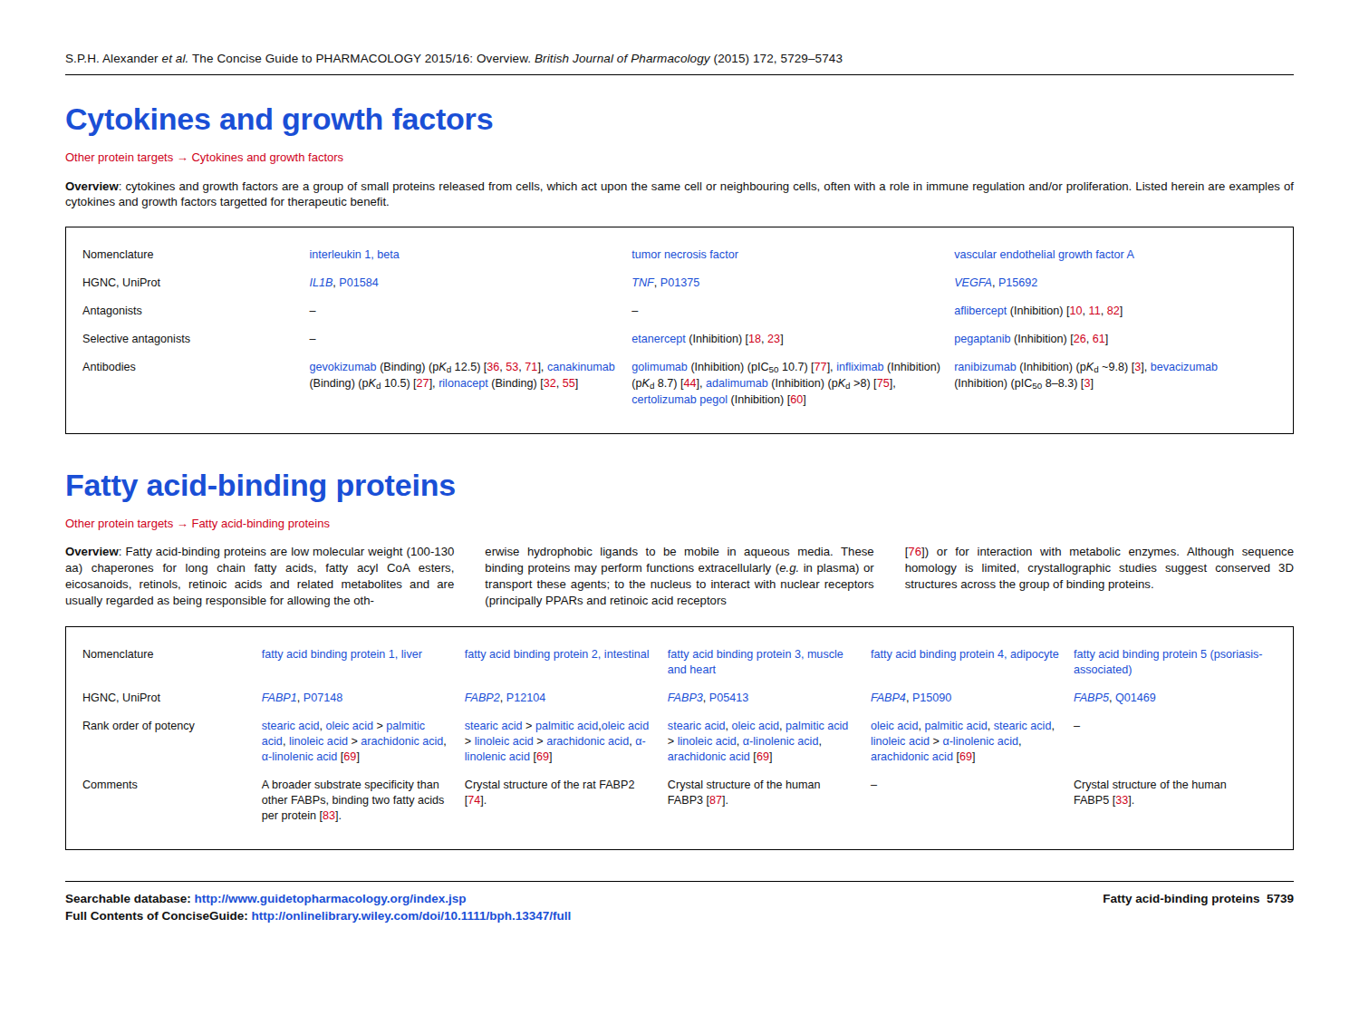S.P.H. Alexander et al. The Concise Guide to PHARMACOLOGY 2015/16: Overview. British Journal of Pharmacology (2015) 172, 5729–5743
Cytokines and growth factors
Other protein targets → Cytokines and growth factors
Overview: cytokines and growth factors are a group of small proteins released from cells, which act upon the same cell or neighbouring cells, often with a role in immune regulation and/or proliferation. Listed herein are examples of cytokines and growth factors targetted for therapeutic benefit.
| Nomenclature | interleukin 1, beta | tumor necrosis factor | vascular endothelial growth factor A |
| HGNC, UniProt | IL1B , P01584 | TNF , P01375 | VEGFA , P15692 |
| Antagonists | – | – | aflibercept (Inhibition) [ 10 , 11 , 82 ] |
| Selective antagonists | – | etanercept (Inhibition) [ 18 , 23 ] | pegaptanib (Inhibition) [ 26 , 61 ] |
| Antibodies | gevokizumab (Binding) (p K d 12.5) [ 36 , 53 , 71 ], canakinumab (Binding) (p K d 10.5) [ 27 ], rilonacept (Binding) [ 32 , 55 ] | golimumab (Inhibition) (pIC 50 10.7) [ 77 ], infliximab (Inhibition) (p K d 8.7) [ 44 ], adalimumab (Inhibition) (p K d >8) [ 75 ], certolizumab pegol (Inhibition) [ 60 ] | ranibizumab (Inhibition) (p K d ~9.8) [ 3 ], bevacizumab (Inhibition) (pIC 50 8–8.3) [ 3 ] |
Fatty acid-binding proteins
Other protein targets → Fatty acid-binding proteins
Overview: Fatty acid-binding proteins are low molecular weight (100-130 aa) chaperones for long chain fatty acids, fatty acyl CoA esters, eicosanoids, retinols, retinoic acids and related metabolites and are usually regarded as being responsible for allowing the oth-
erwise hydrophobic ligands to be mobile in aqueous media. These binding proteins may perform functions extracellularly (e.g. in plasma) or transport these agents; to the nucleus to interact with nuclear receptors (principally PPARs and retinoic acid receptors
[76]) or for interaction with metabolic enzymes. Although sequence homology is limited, crystallographic studies suggest conserved 3D structures across the group of binding proteins.
| Nomenclature | fatty acid binding protein 1, liver | fatty acid binding protein 2, intestinal | fatty acid binding protein 3, muscle and heart | fatty acid binding protein 4, adipocyte | fatty acid binding protein 5 (psoriasis-associated) |
| HGNC, UniProt | FABP1 , P07148 | FABP2 , P12104 | FABP3 , P05413 | FABP4 , P15090 | FABP5 , Q01469 |
| Rank order of potency | stearic acid , oleic acid > palmitic acid , linoleic acid > arachidonic acid , α-linolenic acid [ 69 ] | stearic acid > palmitic acid , oleic acid > linoleic acid > arachidonic acid , α-linolenic acid [ 69 ] | stearic acid , oleic acid , palmitic acid > linoleic acid , α-linolenic acid , arachidonic acid [ 69 ] | oleic acid , palmitic acid , stearic acid , linoleic acid > α-linolenic acid , arachidonic acid [ 69 ] | – |
| Comments | A broader substrate specificity than other FABPs, binding two fatty acids per protein [ 83 ]. | Crystal structure of the rat FABP2 [ 74 ]. | Crystal structure of the human FABP3 [ 87 ]. | – | Crystal structure of the human FABP5 [ 33 ]. |
Searchable database: http://www.guidetopharmacology.org/index.jsp
Full Contents of ConciseGuide: http://onlinelibrary.wiley.com/doi/10.1111/bph.13347/full
Fatty acid-binding proteins 5739